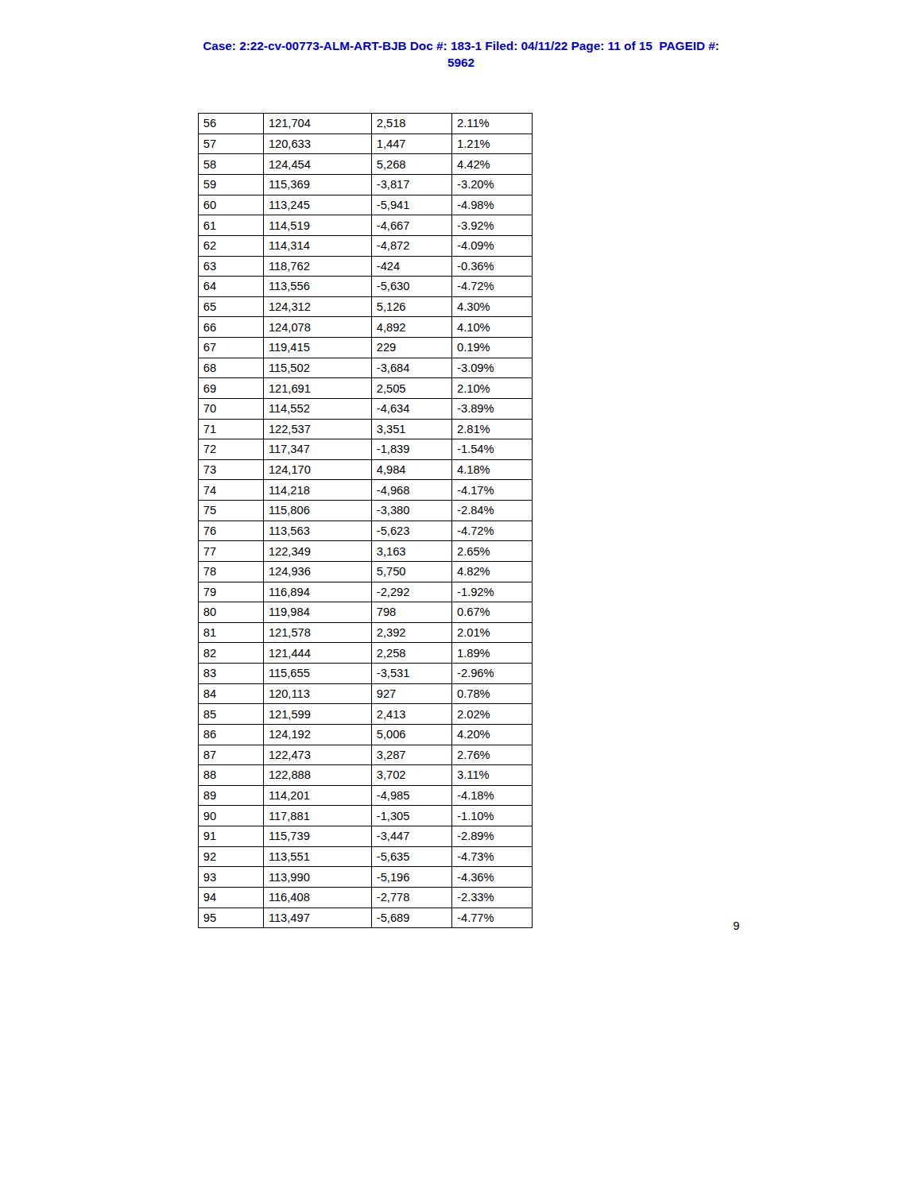Case: 2:22-cv-00773-ALM-ART-BJB Doc #: 183-1 Filed: 04/11/22 Page: 11 of 15 PAGEID #:
5962
| 56 | 121,704 | 2,518 | 2.11% |
| 57 | 120,633 | 1,447 | 1.21% |
| 58 | 124,454 | 5,268 | 4.42% |
| 59 | 115,369 | -3,817 | -3.20% |
| 60 | 113,245 | -5,941 | -4.98% |
| 61 | 114,519 | -4,667 | -3.92% |
| 62 | 114,314 | -4,872 | -4.09% |
| 63 | 118,762 | -424 | -0.36% |
| 64 | 113,556 | -5,630 | -4.72% |
| 65 | 124,312 | 5,126 | 4.30% |
| 66 | 124,078 | 4,892 | 4.10% |
| 67 | 119,415 | 229 | 0.19% |
| 68 | 115,502 | -3,684 | -3.09% |
| 69 | 121,691 | 2,505 | 2.10% |
| 70 | 114,552 | -4,634 | -3.89% |
| 71 | 122,537 | 3,351 | 2.81% |
| 72 | 117,347 | -1,839 | -1.54% |
| 73 | 124,170 | 4,984 | 4.18% |
| 74 | 114,218 | -4,968 | -4.17% |
| 75 | 115,806 | -3,380 | -2.84% |
| 76 | 113,563 | -5,623 | -4.72% |
| 77 | 122,349 | 3,163 | 2.65% |
| 78 | 124,936 | 5,750 | 4.82% |
| 79 | 116,894 | -2,292 | -1.92% |
| 80 | 119,984 | 798 | 0.67% |
| 81 | 121,578 | 2,392 | 2.01% |
| 82 | 121,444 | 2,258 | 1.89% |
| 83 | 115,655 | -3,531 | -2.96% |
| 84 | 120,113 | 927 | 0.78% |
| 85 | 121,599 | 2,413 | 2.02% |
| 86 | 124,192 | 5,006 | 4.20% |
| 87 | 122,473 | 3,287 | 2.76% |
| 88 | 122,888 | 3,702 | 3.11% |
| 89 | 114,201 | -4,985 | -4.18% |
| 90 | 117,881 | -1,305 | -1.10% |
| 91 | 115,739 | -3,447 | -2.89% |
| 92 | 113,551 | -5,635 | -4.73% |
| 93 | 113,990 | -5,196 | -4.36% |
| 94 | 116,408 | -2,778 | -2.33% |
| 95 | 113,497 | -5,689 | -4.77% |
9